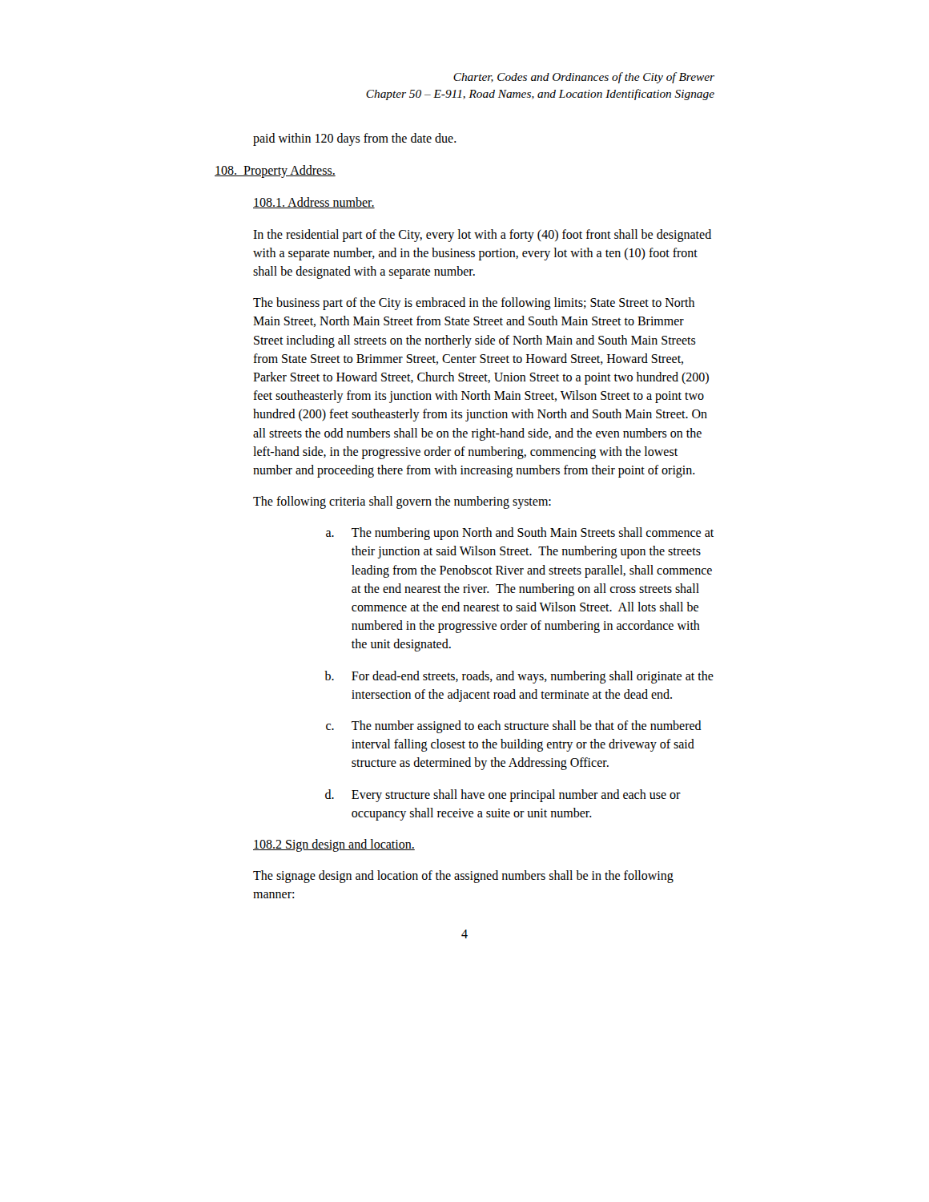Charter, Codes and Ordinances of the City of Brewer
Chapter 50 – E-911, Road Names, and Location Identification Signage
paid within 120 days from the date due.
108. Property Address.
108.1. Address number.
In the residential part of the City, every lot with a forty (40) foot front shall be designated with a separate number, and in the business portion, every lot with a ten (10) foot front shall be designated with a separate number.
The business part of the City is embraced in the following limits; State Street to North Main Street, North Main Street from State Street and South Main Street to Brimmer Street including all streets on the northerly side of North Main and South Main Streets from State Street to Brimmer Street, Center Street to Howard Street, Howard Street, Parker Street to Howard Street, Church Street, Union Street to a point two hundred (200) feet southeasterly from its junction with North Main Street, Wilson Street to a point two hundred (200) feet southeasterly from its junction with North and South Main Street. On all streets the odd numbers shall be on the right-hand side, and the even numbers on the left-hand side, in the progressive order of numbering, commencing with the lowest number and proceeding there from with increasing numbers from their point of origin.
The following criteria shall govern the numbering system:
The numbering upon North and South Main Streets shall commence at their junction at said Wilson Street. The numbering upon the streets leading from the Penobscot River and streets parallel, shall commence at the end nearest the river. The numbering on all cross streets shall commence at the end nearest to said Wilson Street. All lots shall be numbered in the progressive order of numbering in accordance with the unit designated.
For dead-end streets, roads, and ways, numbering shall originate at the intersection of the adjacent road and terminate at the dead end.
The number assigned to each structure shall be that of the numbered interval falling closest to the building entry or the driveway of said structure as determined by the Addressing Officer.
Every structure shall have one principal number and each use or occupancy shall receive a suite or unit number.
108.2 Sign design and location.
The signage design and location of the assigned numbers shall be in the following manner:
4